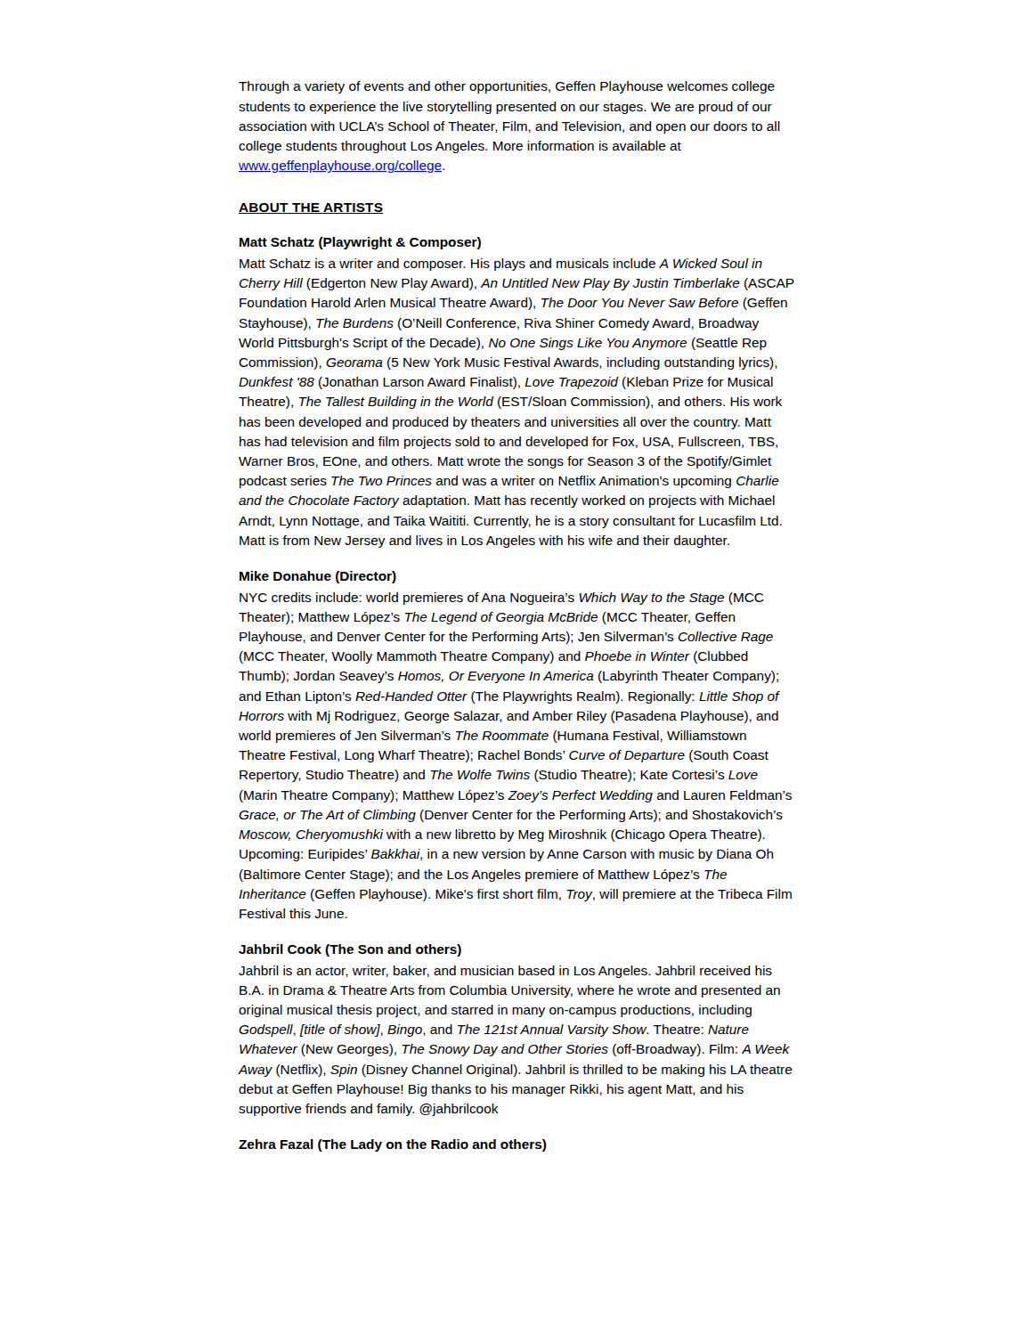Through a variety of events and other opportunities, Geffen Playhouse welcomes college students to experience the live storytelling presented on our stages. We are proud of our association with UCLA’s School of Theater, Film, and Television, and open our doors to all college students throughout Los Angeles. More information is available at www.geffenplayhouse.org/college.
ABOUT THE ARTISTS
Matt Schatz (Playwright & Composer)
Matt Schatz is a writer and composer. His plays and musicals include A Wicked Soul in Cherry Hill (Edgerton New Play Award), An Untitled New Play By Justin Timberlake (ASCAP Foundation Harold Arlen Musical Theatre Award), The Door You Never Saw Before (Geffen Stayhouse), The Burdens (O’Neill Conference, Riva Shiner Comedy Award, Broadway World Pittsburgh's Script of the Decade), No One Sings Like You Anymore (Seattle Rep Commission), Georama (5 New York Music Festival Awards, including outstanding lyrics), Dunkfest '88 (Jonathan Larson Award Finalist), Love Trapezoid (Kleban Prize for Musical Theatre), The Tallest Building in the World (EST/Sloan Commission), and others. His work has been developed and produced by theaters and universities all over the country. Matt has had television and film projects sold to and developed for Fox, USA, Fullscreen, TBS, Warner Bros, EOne, and others. Matt wrote the songs for Season 3 of the Spotify/Gimlet podcast series The Two Princes and was a writer on Netflix Animation's upcoming Charlie and the Chocolate Factory adaptation. Matt has recently worked on projects with Michael Arndt, Lynn Nottage, and Taika Waititi. Currently, he is a story consultant for Lucasfilm Ltd. Matt is from New Jersey and lives in Los Angeles with his wife and their daughter.
Mike Donahue (Director)
NYC credits include: world premieres of Ana Nogueira’s Which Way to the Stage (MCC Theater); Matthew López’s The Legend of Georgia McBride (MCC Theater, Geffen Playhouse, and Denver Center for the Performing Arts); Jen Silverman’s Collective Rage (MCC Theater, Woolly Mammoth Theatre Company) and Phoebe in Winter (Clubbed Thumb); Jordan Seavey’s Homos, Or Everyone In America (Labyrinth Theater Company); and Ethan Lipton’s Red-Handed Otter (The Playwrights Realm). Regionally: Little Shop of Horrors with Mj Rodriguez, George Salazar, and Amber Riley (Pasadena Playhouse), and world premieres of Jen Silverman’s The Roommate (Humana Festival, Williamstown Theatre Festival, Long Wharf Theatre); Rachel Bonds’ Curve of Departure (South Coast Repertory, Studio Theatre) and The Wolfe Twins (Studio Theatre); Kate Cortesi’s Love (Marin Theatre Company); Matthew López’s Zoey’s Perfect Wedding and Lauren Feldman’s Grace, or The Art of Climbing (Denver Center for the Performing Arts); and Shostakovich’s Moscow, Cheryomushki with a new libretto by Meg Miroshnik (Chicago Opera Theatre). Upcoming: Euripides’ Bakkhai, in a new version by Anne Carson with music by Diana Oh (Baltimore Center Stage); and the Los Angeles premiere of Matthew López’s The Inheritance (Geffen Playhouse). Mike's first short film, Troy, will premiere at the Tribeca Film Festival this June.
Jahbril Cook (The Son and others)
Jahbril is an actor, writer, baker, and musician based in Los Angeles. Jahbril received his B.A. in Drama & Theatre Arts from Columbia University, where he wrote and presented an original musical thesis project, and starred in many on-campus productions, including Godspell, [title of show], Bingo, and The 121st Annual Varsity Show. Theatre: Nature Whatever (New Georges), The Snowy Day and Other Stories (off-Broadway). Film: A Week Away (Netflix), Spin (Disney Channel Original). Jahbril is thrilled to be making his LA theatre debut at Geffen Playhouse! Big thanks to his manager Rikki, his agent Matt, and his supportive friends and family. @jahbrilcook
Zehra Fazal (The Lady on the Radio and others)